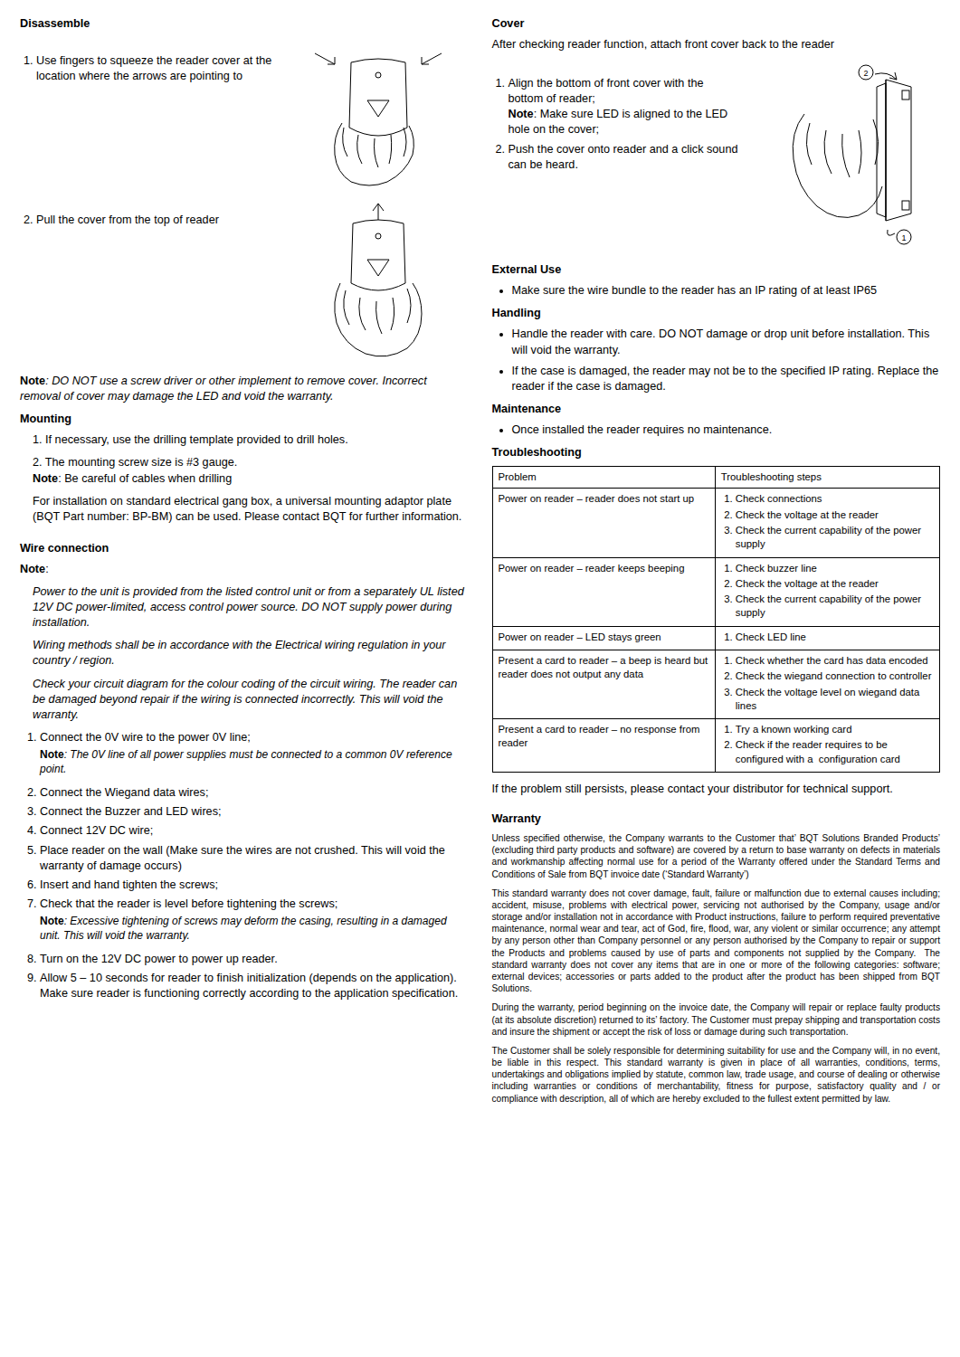Disassemble
Use fingers to squeeze the reader cover at the location where the arrows are pointing to
Pull the cover from the top of reader
Note: DO NOT use a screw driver or other implement to remove cover. Incorrect removal of cover may damage the LED and void the warranty.
Mounting
1. If necessary, use the drilling template provided to drill holes.
2. The mounting screw size is #3 gauge.
Note: Be careful of cables when drilling
For installation on standard electrical gang box, a universal mounting adaptor plate (BQT Part number: BP-BM) can be used. Please contact BQT for further information.
Wire connection
Note:
Power to the unit is provided from the listed control unit or from a separately UL listed 12V DC power-limited, access control power source. DO NOT supply power during installation.
Wiring methods shall be in accordance with the Electrical wiring regulation in your country / region.
Check your circuit diagram for the colour coding of the circuit wiring. The reader can be damaged beyond repair if the wiring is connected incorrectly. This will void the warranty.
Connect the 0V wire to the power 0V line;
Note: The 0V line of all power supplies must be connected to a common 0V reference point.
Connect the Wiegand data wires;
Connect the Buzzer and LED wires;
Connect 12V DC wire;
Place reader on the wall (Make sure the wires are not crushed. This will void the warranty of damage occurs)
Insert and hand tighten the screws;
Check that the reader is level before tightening the screws;
Note: Excessive tightening of screws may deform the casing, resulting in a damaged unit. This will void the warranty.
Turn on the 12V DC power to power up reader.
Allow 5 – 10 seconds for reader to finish initialization (depends on the application). Make sure reader is functioning correctly according to the application specification.
Cover
After checking reader function, attach front cover back to the reader
Align the bottom of front cover with the bottom of reader;
Note: Make sure LED is aligned to the LED hole on the cover;
Push the cover onto reader and a click sound can be heard.
2 1
External Use
Make sure the wire bundle to the reader has an IP rating of at least IP65
Handling
Handle the reader with care. DO NOT damage or drop unit before installation. This will void the warranty.
If the case is damaged, the reader may not be to the specified IP rating. Replace the reader if the case is damaged.
Maintenance
Once installed the reader requires no maintenance.
Troubleshooting
| Problem | Troubleshooting steps |
| --- | --- |
| Power on reader – reader does not start up | Check connections Check the voltage at the reader Check the current capability of the power supply |
| Power on reader – reader keeps beeping | Check buzzer line Check the voltage at the reader Check the current capability of the power supply |
| Power on reader – LED stays green | Check LED line |
| Present a card to reader – a beep is heard but reader does not output any data | Check whether the card has data encoded Check the wiegand connection to controller Check the voltage level on wiegand data lines |
| Present a card to reader – no response from reader | Try a known working card Check if the reader requires to be configured with a configuration card |
If the problem still persists, please contact your distributor for technical support.
Warranty
Unless specified otherwise, the Company warrants to the Customer that’ BQT Solutions Branded Products’ (excluding third party products and software) are covered by a return to base warranty on defects in materials and workmanship affecting normal use for a period of the Warranty offered under the Standard Terms and Conditions of Sale from BQT invoice date (‘Standard Warranty’)
This standard warranty does not cover damage, fault, failure or malfunction due to external causes including; accident, misuse, problems with electrical power, servicing not authorised by the Company, usage and/or storage and/or installation not in accordance with Product instructions, failure to perform required preventative maintenance, normal wear and tear, act of God, fire, flood, war, any violent or similar occurrence; any attempt by any person other than Company personnel or any person authorised by the Company to repair or support the Products and problems caused by use of parts and components not supplied by the Company. The standard warranty does not cover any items that are in one or more of the following categories: software; external devices; accessories or parts added to the product after the product has been shipped from BQT Solutions.
During the warranty, period beginning on the invoice date, the Company will repair or replace faulty products (at its absolute discretion) returned to its’ factory. The Customer must prepay shipping and transportation costs and insure the shipment or accept the risk of loss or damage during such transportation.
The Customer shall be solely responsible for determining suitability for use and the Company will, in no event, be liable in this respect. This standard warranty is given in place of all warranties, conditions, terms, undertakings and obligations implied by statute, common law, trade usage, and course of dealing or otherwise including warranties or conditions of merchantability, fitness for purpose, satisfactory quality and / or compliance with description, all of which are hereby excluded to the fullest extent permitted by law.